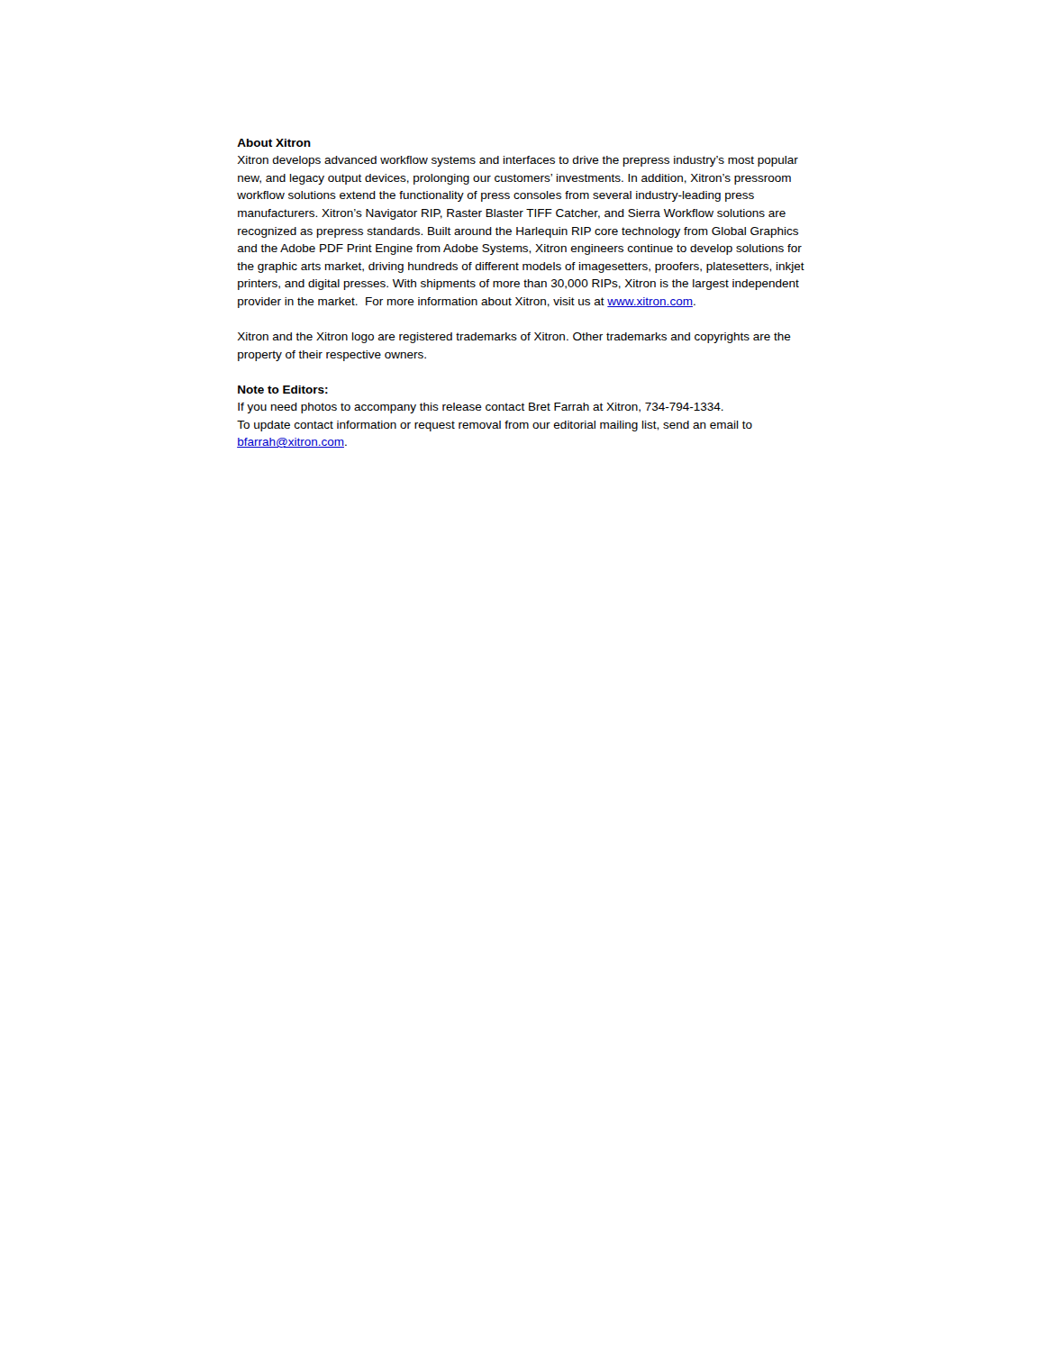About Xitron
Xitron develops advanced workflow systems and interfaces to drive the prepress industry’s most popular new, and legacy output devices, prolonging our customers’ investments. In addition, Xitron’s pressroom workflow solutions extend the functionality of press consoles from several industry-leading press manufacturers. Xitron’s Navigator RIP, Raster Blaster TIFF Catcher, and Sierra Workflow solutions are recognized as prepress standards. Built around the Harlequin RIP core technology from Global Graphics and the Adobe PDF Print Engine from Adobe Systems, Xitron engineers continue to develop solutions for the graphic arts market, driving hundreds of different models of imagesetters, proofers, platesetters, inkjet printers, and digital presses. With shipments of more than 30,000 RIPs, Xitron is the largest independent provider in the market. For more information about Xitron, visit us at www.xitron.com.
Xitron and the Xitron logo are registered trademarks of Xitron. Other trademarks and copyrights are the property of their respective owners.
Note to Editors:
If you need photos to accompany this release contact Bret Farrah at Xitron, 734-794-1334.
To update contact information or request removal from our editorial mailing list, send an email to bfarrah@xitron.com.